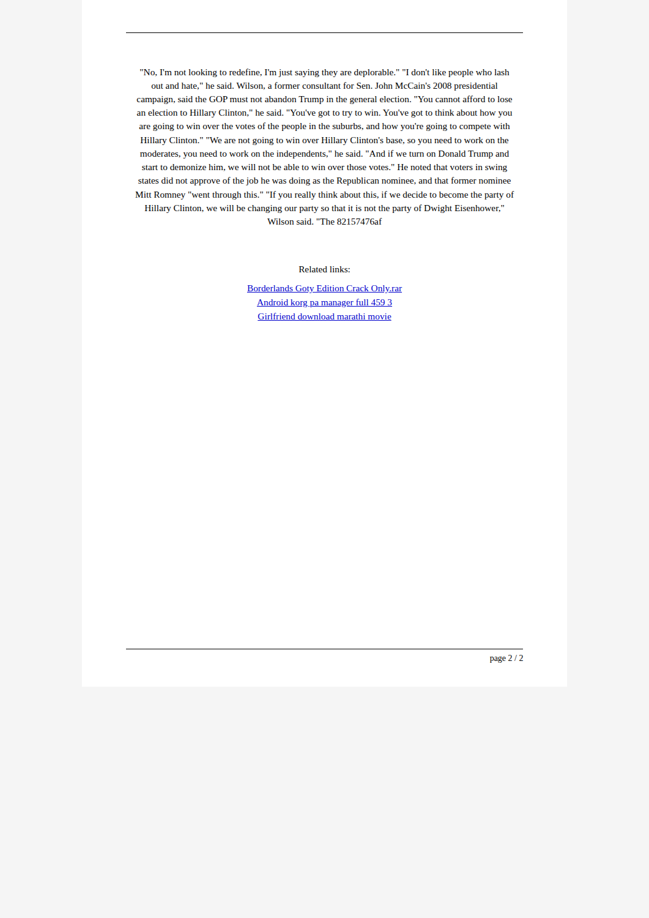"No, I'm not looking to redefine, I'm just saying they are deplorable." "I don't like people who lash out and hate," he said. Wilson, a former consultant for Sen. John McCain's 2008 presidential campaign, said the GOP must not abandon Trump in the general election. "You cannot afford to lose an election to Hillary Clinton," he said. "You've got to try to win. You've got to think about how you are going to win over the votes of the people in the suburbs, and how you're going to compete with Hillary Clinton." "We are not going to win over Hillary Clinton's base, so you need to work on the moderates, you need to work on the independents," he said. "And if we turn on Donald Trump and start to demonize him, we will not be able to win over those votes." He noted that voters in swing states did not approve of the job he was doing as the Republican nominee, and that former nominee Mitt Romney "went through this." "If you really think about this, if we decide to become the party of Hillary Clinton, we will be changing our party so that it is not the party of Dwight Eisenhower," Wilson said. "The 82157476af
Related links:
Borderlands Goty Edition Crack Only.rar
Android korg pa manager full 459 3
Girlfriend download marathi movie
page 2 / 2